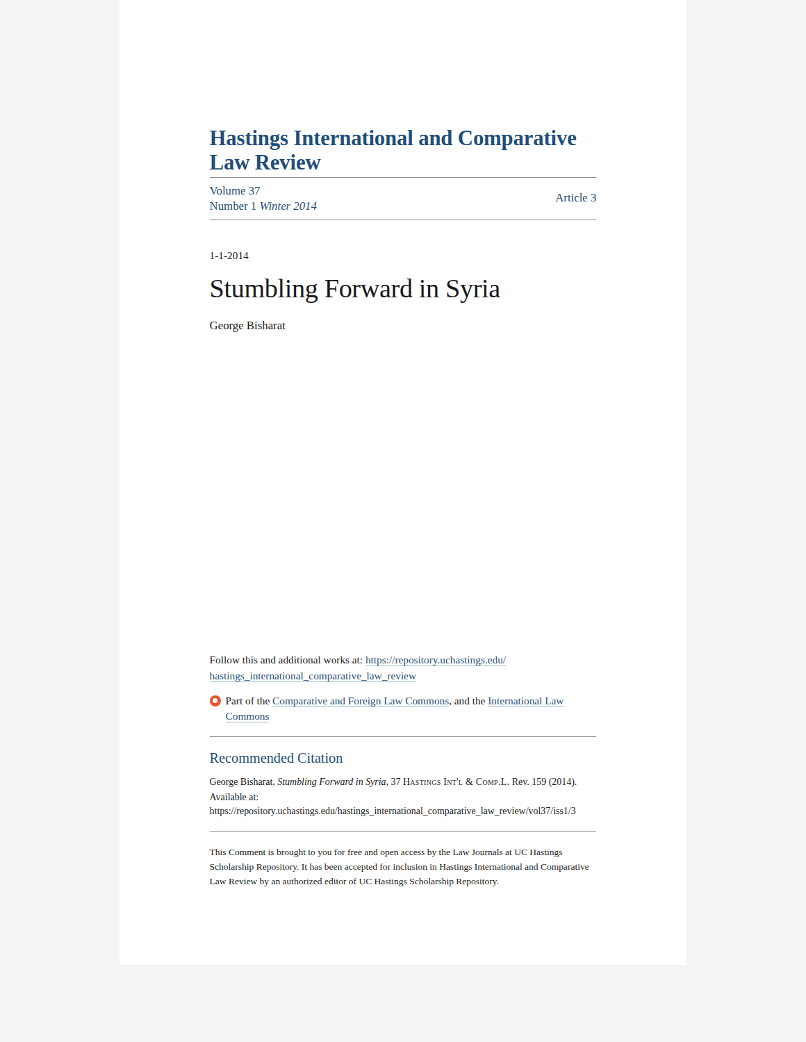Hastings International and Comparative Law Review
Volume 37
Number 1 Winter 2014
Article 3
1-1-2014
Stumbling Forward in Syria
George Bisharat
Follow this and additional works at: https://repository.uchastings.edu/
hastings_international_comparative_law_review
Part of the Comparative and Foreign Law Commons, and the International Law Commons
Recommended Citation
George Bisharat, Stumbling Forward in Syria, 37 Hastings Int'l & Comp.L. Rev. 159 (2014).
Available at: https://repository.uchastings.edu/hastings_international_comparative_law_review/vol37/iss1/3
This Comment is brought to you for free and open access by the Law Journals at UC Hastings Scholarship Repository. It has been accepted for inclusion in Hastings International and Comparative Law Review by an authorized editor of UC Hastings Scholarship Repository.